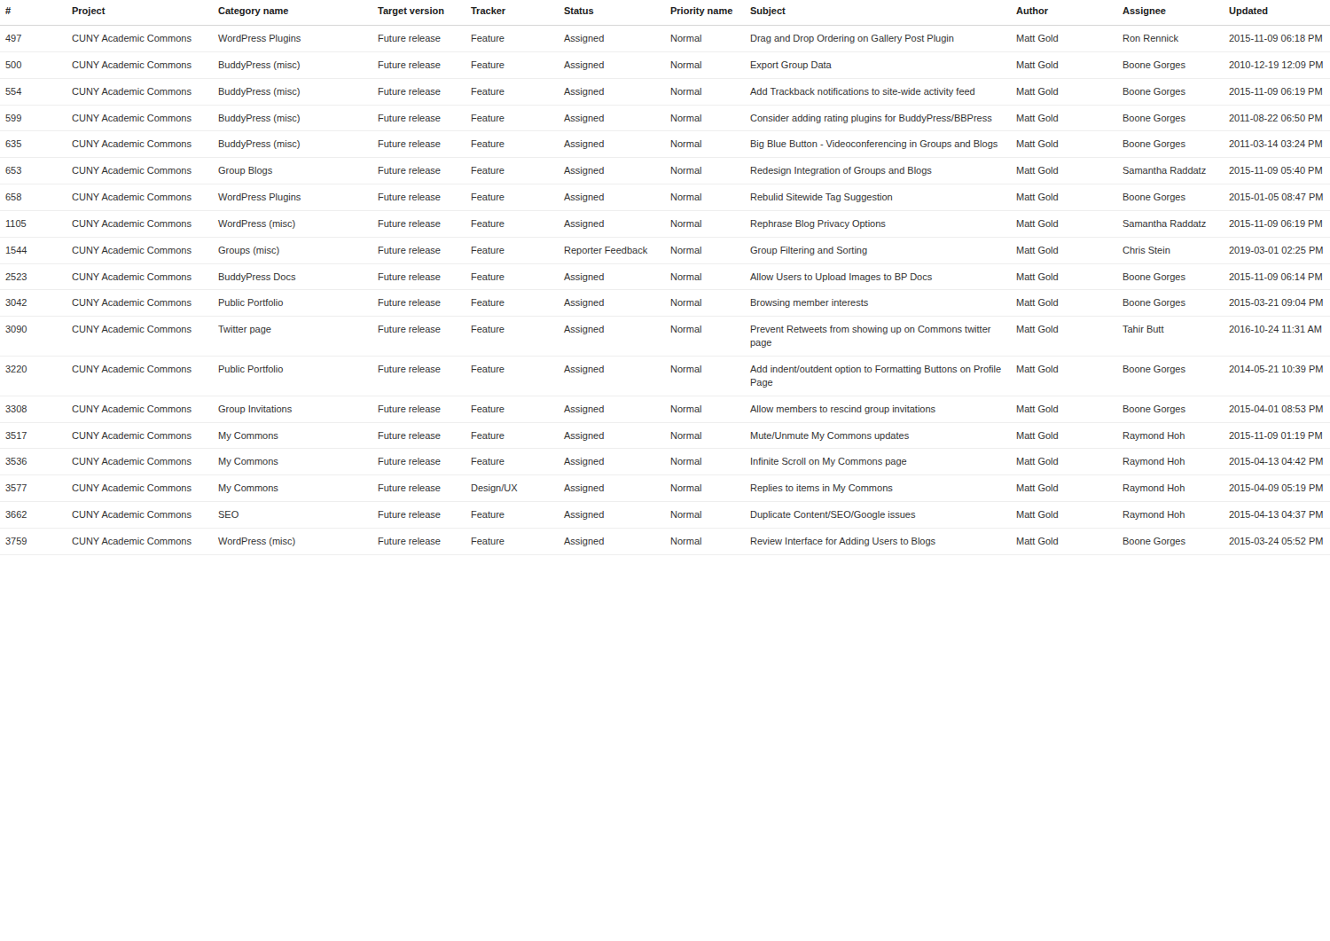| # | Project | Category name | Target version | Tracker | Status | Priority name | Subject | Author | Assignee | Updated |
| --- | --- | --- | --- | --- | --- | --- | --- | --- | --- | --- |
| 497 | CUNY Academic Commons | WordPress Plugins | Future release | Feature | Assigned | Normal | Drag and Drop Ordering on Gallery Post Plugin | Matt Gold | Ron Rennick | 2015-11-09 06:18 PM |
| 500 | CUNY Academic Commons | BuddyPress (misc) | Future release | Feature | Assigned | Normal | Export Group Data | Matt Gold | Boone Gorges | 2010-12-19 12:09 PM |
| 554 | CUNY Academic Commons | BuddyPress (misc) | Future release | Feature | Assigned | Normal | Add Trackback notifications to site-wide activity feed | Matt Gold | Boone Gorges | 2015-11-09 06:19 PM |
| 599 | CUNY Academic Commons | BuddyPress (misc) | Future release | Feature | Assigned | Normal | Consider adding rating plugins for BuddyPress/BBPress | Matt Gold | Boone Gorges | 2011-08-22 06:50 PM |
| 635 | CUNY Academic Commons | BuddyPress (misc) | Future release | Feature | Assigned | Normal | Big Blue Button - Videoconferencing in Groups and Blogs | Matt Gold | Boone Gorges | 2011-03-14 03:24 PM |
| 653 | CUNY Academic Commons | Group Blogs | Future release | Feature | Assigned | Normal | Redesign Integration of Groups and Blogs | Matt Gold | Samantha Raddatz | 2015-11-09 05:40 PM |
| 658 | CUNY Academic Commons | WordPress Plugins | Future release | Feature | Assigned | Normal | Rebulid Sitewide Tag Suggestion | Matt Gold | Boone Gorges | 2015-01-05 08:47 PM |
| 1105 | CUNY Academic Commons | WordPress (misc) | Future release | Feature | Assigned | Normal | Rephrase Blog Privacy Options | Matt Gold | Samantha Raddatz | 2015-11-09 06:19 PM |
| 1544 | CUNY Academic Commons | Groups (misc) | Future release | Feature | Reporter Feedback | Normal | Group Filtering and Sorting | Matt Gold | Chris Stein | 2019-03-01 02:25 PM |
| 2523 | CUNY Academic Commons | BuddyPress Docs | Future release | Feature | Assigned | Normal | Allow Users to Upload Images to BP Docs | Matt Gold | Boone Gorges | 2015-11-09 06:14 PM |
| 3042 | CUNY Academic Commons | Public Portfolio | Future release | Feature | Assigned | Normal | Browsing member interests | Matt Gold | Boone Gorges | 2015-03-21 09:04 PM |
| 3090 | CUNY Academic Commons | Twitter page | Future release | Feature | Assigned | Normal | Prevent Retweets from showing up on Commons twitter page | Matt Gold | Tahir Butt | 2016-10-24 11:31 AM |
| 3220 | CUNY Academic Commons | Public Portfolio | Future release | Feature | Assigned | Normal | Add indent/outdent option to Formatting Buttons on Profile Page | Matt Gold | Boone Gorges | 2014-05-21 10:39 PM |
| 3308 | CUNY Academic Commons | Group Invitations | Future release | Feature | Assigned | Normal | Allow members to rescind group invitations | Matt Gold | Boone Gorges | 2015-04-01 08:53 PM |
| 3517 | CUNY Academic Commons | My Commons | Future release | Feature | Assigned | Normal | Mute/Unmute My Commons updates | Matt Gold | Raymond Hoh | 2015-11-09 01:19 PM |
| 3536 | CUNY Academic Commons | My Commons | Future release | Feature | Assigned | Normal | Infinite Scroll on My Commons page | Matt Gold | Raymond Hoh | 2015-04-13 04:42 PM |
| 3577 | CUNY Academic Commons | My Commons | Future release | Design/UX | Assigned | Normal | Replies to items in My Commons | Matt Gold | Raymond Hoh | 2015-04-09 05:19 PM |
| 3662 | CUNY Academic Commons | SEO | Future release | Feature | Assigned | Normal | Duplicate Content/SEO/Google issues | Matt Gold | Raymond Hoh | 2015-04-13 04:37 PM |
| 3759 | CUNY Academic Commons | WordPress (misc) | Future release | Feature | Assigned | Normal | Review Interface for Adding Users to Blogs | Matt Gold | Boone Gorges | 2015-03-24 05:52 PM |